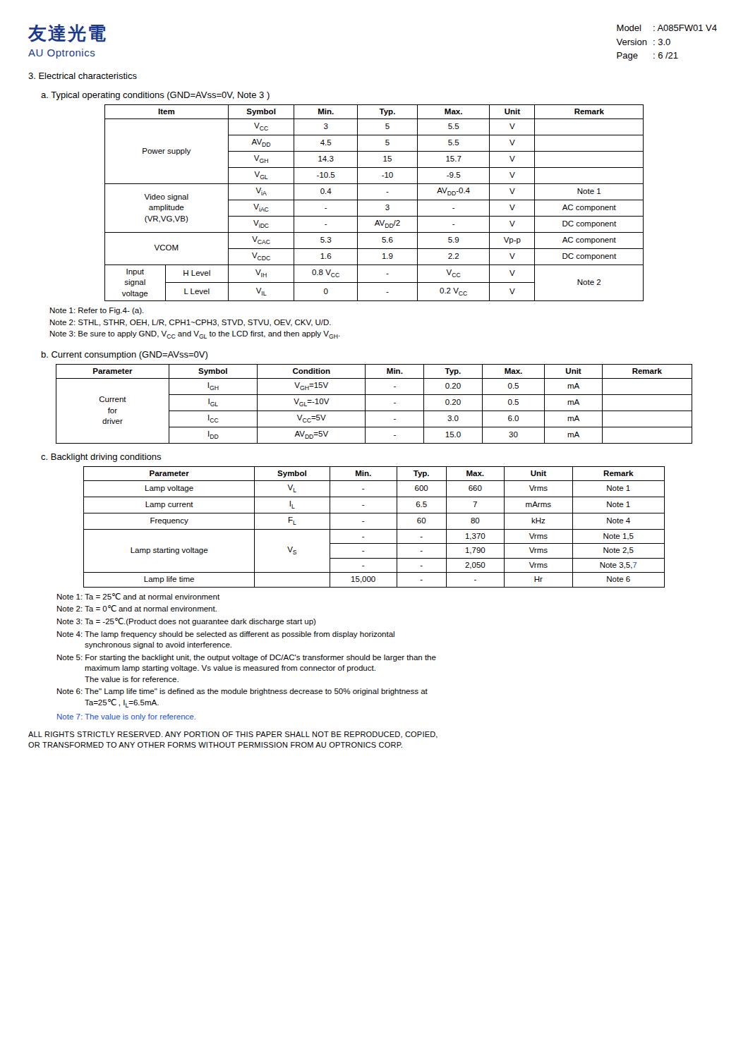友達光電
AU Optronics
| Model | : A085FW01 V4 |
| Version | : 3.0 |
| Page | : 6 /21 |
3. Electrical characteristics
a. Typical operating conditions (GND=AVss=0V, Note 3 )
| Item | Symbol | Min. | Typ. | Max. | Unit | Remark |
| --- | --- | --- | --- | --- | --- | --- |
| Power supply | V CC | 3 | 5 | 5.5 | V | |
| AV DD | 4.5 | 5 | 5.5 | V | |
| V GH | 14.3 | 15 | 15.7 | V | |
| V GL | -10.5 | -10 | -9.5 | V | |
| Video signal amplitude (VR,VG,VB) | V iA | 0.4 | - | AV DD -0.4 | V | Note 1 |
| V iAC | - | 3 | - | V | AC component |
| V iDC | - | AV DD /2 | - | V | DC component |
| VCOM | V CAC | 5.3 | 5.6 | 5.9 | Vp-p | AC component |
| V CDC | 1.6 | 1.9 | 2.2 | V | DC component |
| Input signal voltage | H Level | V IH | 0.8 V CC | - | V CC | V | Note 2 |
| L Level | V IL | 0 | - | 0.2 V CC | V |
Note 1: Refer to Fig.4- (a).
Note 2: STHL, STHR, OEH, L/R, CPH1~CPH3, STVD, STVU, OEV, CKV, U/D.
Note 3: Be sure to apply GND, VCC and VGL to the LCD first, and then apply VGH.
b. Current consumption (GND=AVss=0V)
| Parameter | Symbol | Condition | Min. | Typ. | Max. | Unit | Remark |
| --- | --- | --- | --- | --- | --- | --- | --- |
| Current for driver | I GH | V GH =15V | - | 0.20 | 0.5 | mA | |
| I GL | V GL =-10V | - | 0.20 | 0.5 | mA | |
| I CC | V CC =5V | - | 3.0 | 6.0 | mA | |
| I DD | AV DD =5V | - | 15.0 | 30 | mA | |
c. Backlight driving conditions
| Parameter | Symbol | Min. | Typ. | Max. | Unit | Remark |
| --- | --- | --- | --- | --- | --- | --- |
| Lamp voltage | V L | - | 600 | 660 | Vrms | Note 1 |
| Lamp current | I L | - | 6.5 | 7 | mArms | Note 1 |
| Frequency | F L | - | 60 | 80 | kHz | Note 4 |
| Lamp starting voltage | V S | - | - | 1,370 | Vrms | Note 1,5 |
| - | - | 1,790 | Vrms | Note 2,5 |
| - | - | 2,050 | Vrms | Note 3,5, 7 |
| Lamp life time | | 15,000 | - | - | Hr | Note 6 |
Note 1: Ta = 25℃ and at normal environment
Note 2: Ta = 0℃ and at normal environment.
Note 3: Ta = -25℃.(Product does not guarantee dark discharge start up)
Note 4: The lamp frequency should be selected as different as possible from display horizontal synchronous signal to avoid interference.
Note 5: For starting the backlight unit, the output voltage of DC/AC's transformer should be larger than the maximum lamp starting voltage. Vs value is measured from connector of product. The value is for reference.
Note 6: The" Lamp life time" is defined as the module brightness decrease to 50% original brightness at Ta=25℃ , IL=6.5mA.
Note 7: The value is only for reference.
ALL RIGHTS STRICTLY RESERVED. ANY PORTION OF THIS PAPER SHALL NOT BE REPRODUCED, COPIED,
OR TRANSFORMED TO ANY OTHER FORMS WITHOUT PERMISSION FROM AU OPTRONICS CORP.